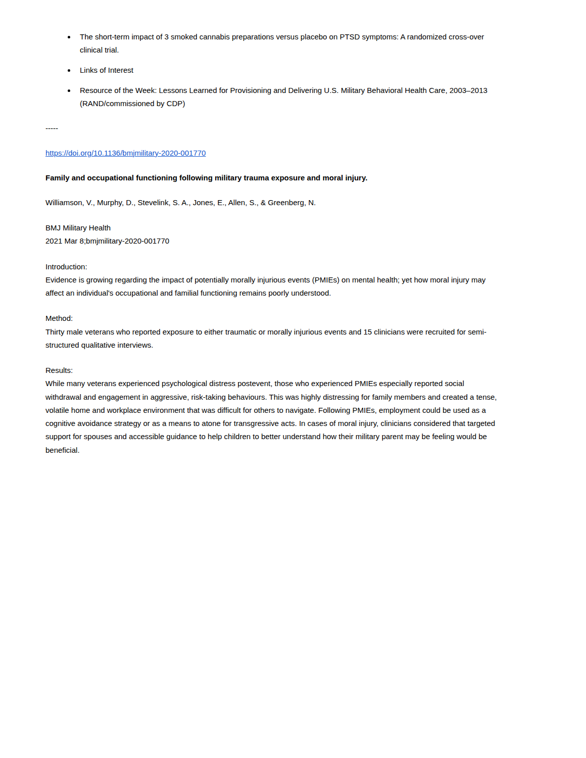The short-term impact of 3 smoked cannabis preparations versus placebo on PTSD symptoms: A randomized cross-over clinical trial.
Links of Interest
Resource of the Week: Lessons Learned for Provisioning and Delivering U.S. Military Behavioral Health Care, 2003–2013 (RAND/commissioned by CDP)
-----
https://doi.org/10.1136/bmjmilitary-2020-001770
Family and occupational functioning following military trauma exposure and moral injury.
Williamson, V., Murphy, D., Stevelink, S. A., Jones, E., Allen, S., & Greenberg, N.
BMJ Military Health
2021 Mar 8;bmjmilitary-2020-001770
Introduction:
Evidence is growing regarding the impact of potentially morally injurious events (PMIEs) on mental health; yet how moral injury may affect an individual's occupational and familial functioning remains poorly understood.
Method:
Thirty male veterans who reported exposure to either traumatic or morally injurious events and 15 clinicians were recruited for semi-structured qualitative interviews.
Results:
While many veterans experienced psychological distress postevent, those who experienced PMIEs especially reported social withdrawal and engagement in aggressive, risk-taking behaviours. This was highly distressing for family members and created a tense, volatile home and workplace environment that was difficult for others to navigate. Following PMIEs, employment could be used as a cognitive avoidance strategy or as a means to atone for transgressive acts. In cases of moral injury, clinicians considered that targeted support for spouses and accessible guidance to help children to better understand how their military parent may be feeling would be beneficial.